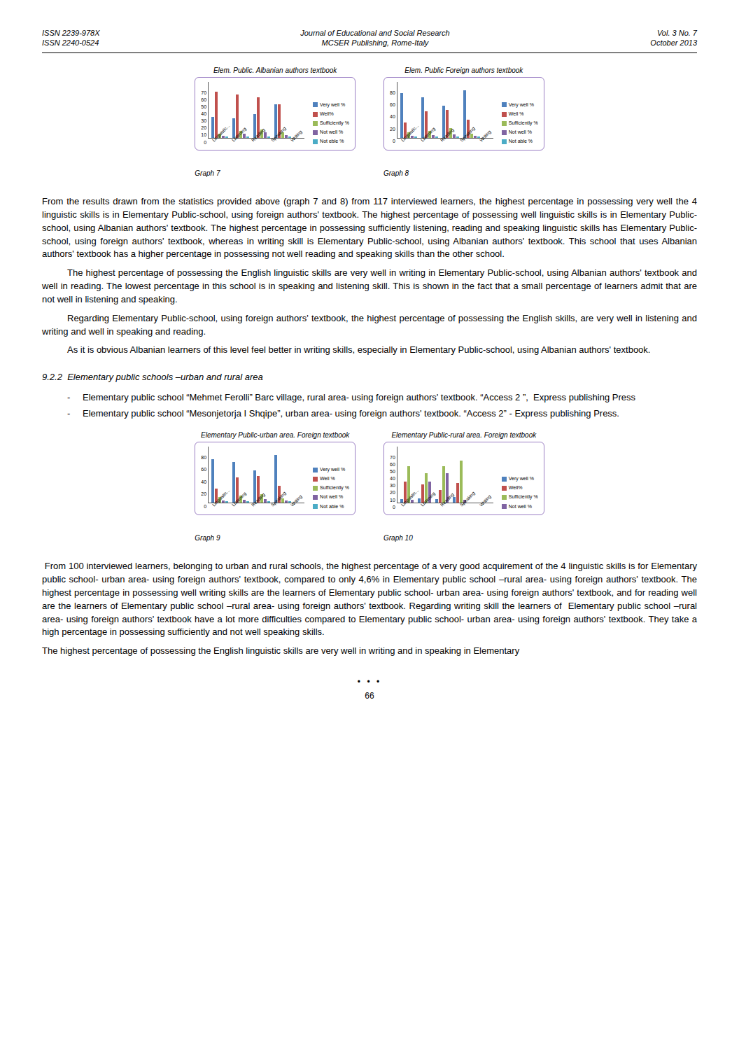ISSN 2239-978X
ISSN 2240-0524
Journal of Educational and Social Research
MCSER Publishing, Rome-Italy
Vol. 3 No. 7
October 2013
Elem. Public. Albanian authors textbook
706050403020100
Linguistic... Listening Reading Speaking Writing
Very well %
Well%
Sufficiently %
Not well %
Not eble %
Graph 7
Elem. Public Foreign authors textbook
806040200
Linguistic... Listening Reading Speaking Writing
Very well %
Well %
Sufficiently %
Not well %
Not able %
Graph 8
From the results drawn from the statistics provided above (graph 7 and 8) from 117 interviewed learners, the highest percentage in possessing very well the 4 linguistic skills is in Elementary Public-school, using foreign authors' textbook. The highest percentage of possessing well linguistic skills is in Elementary Public-school, using Albanian authors' textbook. The highest percentage in possessing sufficiently listening, reading and speaking linguistic skills has Elementary Public-school, using foreign authors' textbook, whereas in writing skill is Elementary Public-school, using Albanian authors' textbook. This school that uses Albanian authors' textbook has a higher percentage in possessing not well reading and speaking skills than the other school.
The highest percentage of possessing the English linguistic skills are very well in writing in Elementary Public-school, using Albanian authors' textbook and well in reading. The lowest percentage in this school is in speaking and listening skill. This is shown in the fact that a small percentage of learners admit that are not well in listening and speaking.
Regarding Elementary Public-school, using foreign authors' textbook, the highest percentage of possessing the English skills, are very well in listening and writing and well in speaking and reading.
As it is obvious Albanian learners of this level feel better in writing skills, especially in Elementary Public-school, using Albanian authors' textbook.
9.2.2 Elementary public schools –urban and rural area
Elementary public school “Mehmet Ferolli” Barc village, rural area- using foreign authors' textbook. “Access 2 ”, Express publishing Press
Elementary public school “Mesonjetorja I Shqipe”, urban area- using foreign authors' textbook. “Access 2” - Express publishing Press.
Elementary Public-urban area. Foreign textbook
806040200
Linguistic... Listening Reading Speaking Writing
Very well %
Well %
Sufficiently %
Not well %
Not able %
Graph 9
Elementary Public-rural area. Foreign textbook
706050403020100
Linguistic... Listening Reading Speaking Writing
Very well %
Well%
Sufficiently %
Not well %
Graph 10
From 100 interviewed learners, belonging to urban and rural schools, the highest percentage of a very good acquirement of the 4 linguistic skills is for Elementary public school- urban area- using foreign authors' textbook, compared to only 4,6% in Elementary public school –rural area- using foreign authors' textbook. The highest percentage in possessing well writing skills are the learners of Elementary public school- urban area- using foreign authors' textbook, and for reading well are the learners of Elementary public school –rural area- using foreign authors' textbook. Regarding writing skill the learners of Elementary public school –rural area- using foreign authors' textbook have a lot more difficulties compared to Elementary public school- urban area- using foreign authors' textbook. They take a high percentage in possessing sufficiently and not well speaking skills.
The highest percentage of possessing the English linguistic skills are very well in writing and in speaking in Elementary
• • •
66